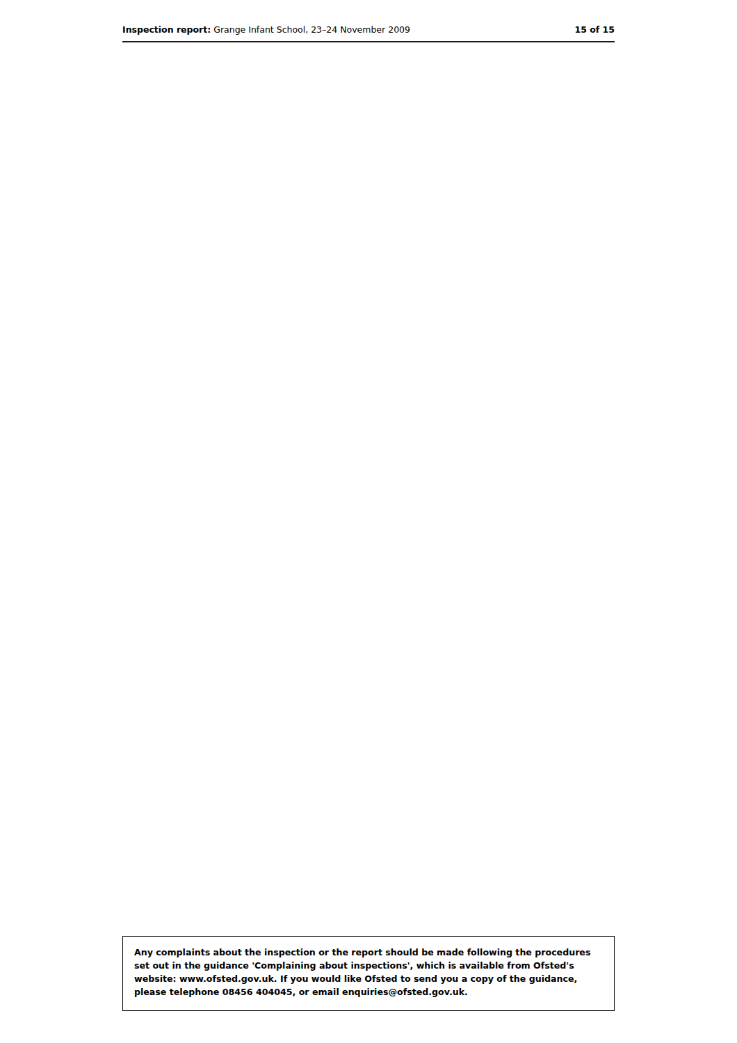Inspection report: Grange Infant School, 23–24 November 2009
15 of 15
Any complaints about the inspection or the report should be made following the procedures set out in the guidance 'Complaining about inspections', which is available from Ofsted's website: www.ofsted.gov.uk. If you would like Ofsted to send you a copy of the guidance, please telephone 08456 404045, or email enquiries@ofsted.gov.uk.